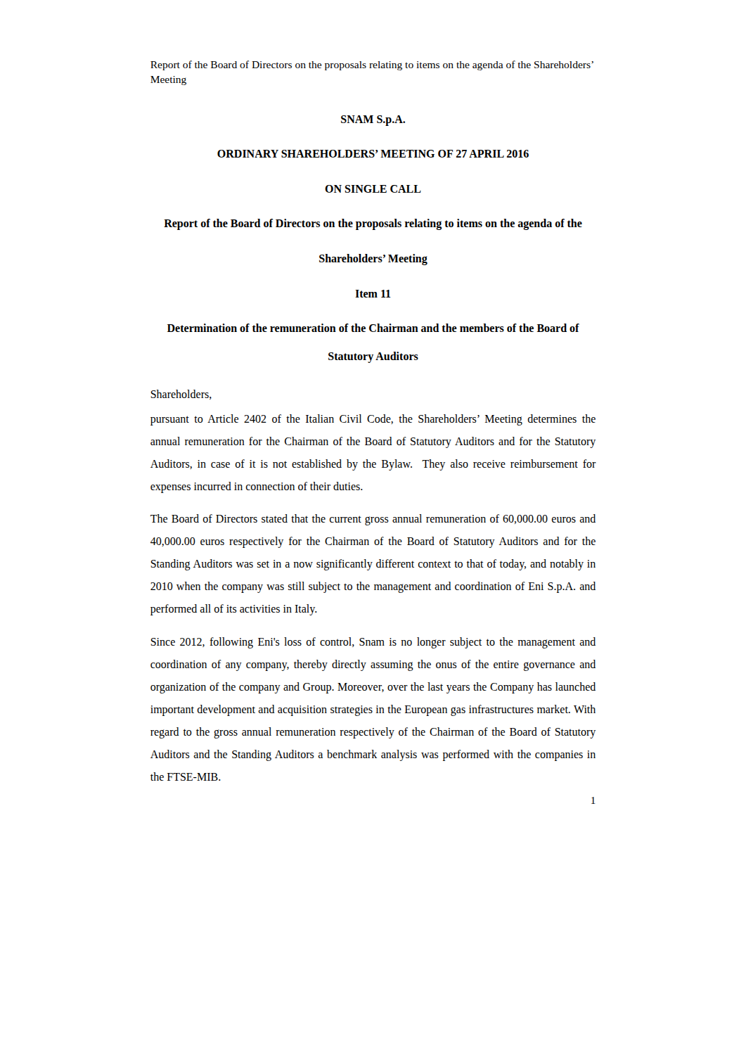Report of the Board of Directors on the proposals relating to items on the agenda of the Shareholders’ Meeting
SNAM S.p.A.
ORDINARY SHAREHOLDERS’ MEETING OF 27 APRIL 2016
ON SINGLE CALL
Report of the Board of Directors on the proposals relating to items on the agenda of the
Shareholders’ Meeting
Item 11
Determination of the remuneration of the Chairman and the members of the Board of
Statutory Auditors
Shareholders,
pursuant to Article 2402 of the Italian Civil Code, the Shareholders’ Meeting determines the annual remuneration for the Chairman of the Board of Statutory Auditors and for the Statutory Auditors, in case of it is not established by the Bylaw. They also receive reimbursement for expenses incurred in connection of their duties.
The Board of Directors stated that the current gross annual remuneration of 60,000.00 euros and 40,000.00 euros respectively for the Chairman of the Board of Statutory Auditors and for the Standing Auditors was set in a now significantly different context to that of today, and notably in 2010 when the company was still subject to the management and coordination of Eni S.p.A. and performed all of its activities in Italy.
Since 2012, following Eni's loss of control, Snam is no longer subject to the management and coordination of any company, thereby directly assuming the onus of the entire governance and organization of the company and Group. Moreover, over the last years the Company has launched important development and acquisition strategies in the European gas infrastructures market. With regard to the gross annual remuneration respectively of the Chairman of the Board of Statutory Auditors and the Standing Auditors a benchmark analysis was performed with the companies in the FTSE-MIB.
1